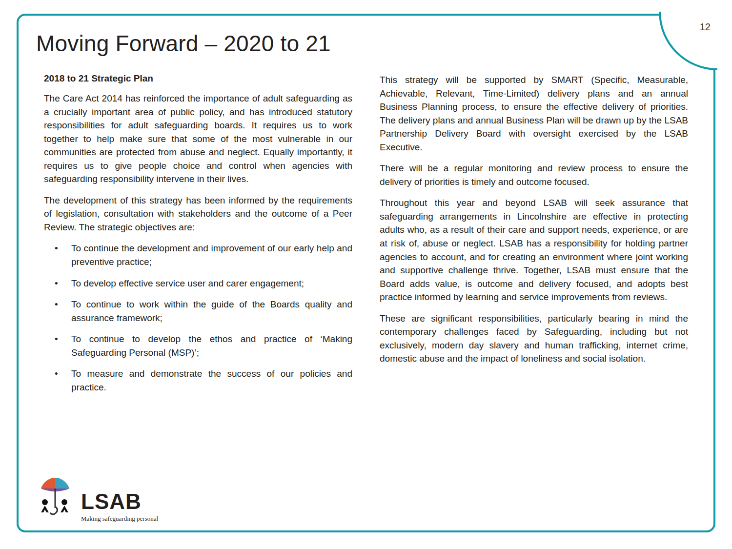12
Moving Forward – 2020 to 21
2018 to 21 Strategic Plan
The Care Act 2014 has reinforced the importance of adult safeguarding as a crucially important area of public policy, and has introduced statutory responsibilities for adult safeguarding boards. It requires us to work together to help make sure that some of the most vulnerable in our communities are protected from abuse and neglect. Equally importantly, it requires us to give people choice and control when agencies with safeguarding responsibility intervene in their lives.
The development of this strategy has been informed by the requirements of legislation, consultation with stakeholders and the outcome of a Peer Review. The strategic objectives are:
To continue the development and improvement of our early help and preventive practice;
To develop effective service user and carer engagement;
To continue to work within the guide of the Boards quality and assurance framework;
To continue to develop the ethos and practice of ‘Making Safeguarding Personal (MSP)’;
To measure and demonstrate the success of our policies and practice.
This strategy will be supported by SMART (Specific, Measurable, Achievable, Relevant, Time-Limited) delivery plans and an annual Business Planning process, to ensure the effective delivery of priorities. The delivery plans and annual Business Plan will be drawn up by the LSAB Partnership Delivery Board with oversight exercised by the LSAB Executive.
There will be a regular monitoring and review process to ensure the delivery of priorities is timely and outcome focused.
Throughout this year and beyond LSAB will seek assurance that safeguarding arrangements in Lincolnshire are effective in protecting adults who, as a result of their care and support needs, experience, or are at risk of, abuse or neglect. LSAB has a responsibility for holding partner agencies to account, and for creating an environment where joint working and supportive challenge thrive. Together, LSAB must ensure that the Board adds value, is outcome and delivery focused, and adopts best practice informed by learning and service improvements from reviews.
These are significant responsibilities, particularly bearing in mind the contemporary challenges faced by Safeguarding, including but not exclusively, modern day slavery and human trafficking, internet crime, domestic abuse and the impact of loneliness and social isolation.
LSAB
Making safeguarding personal